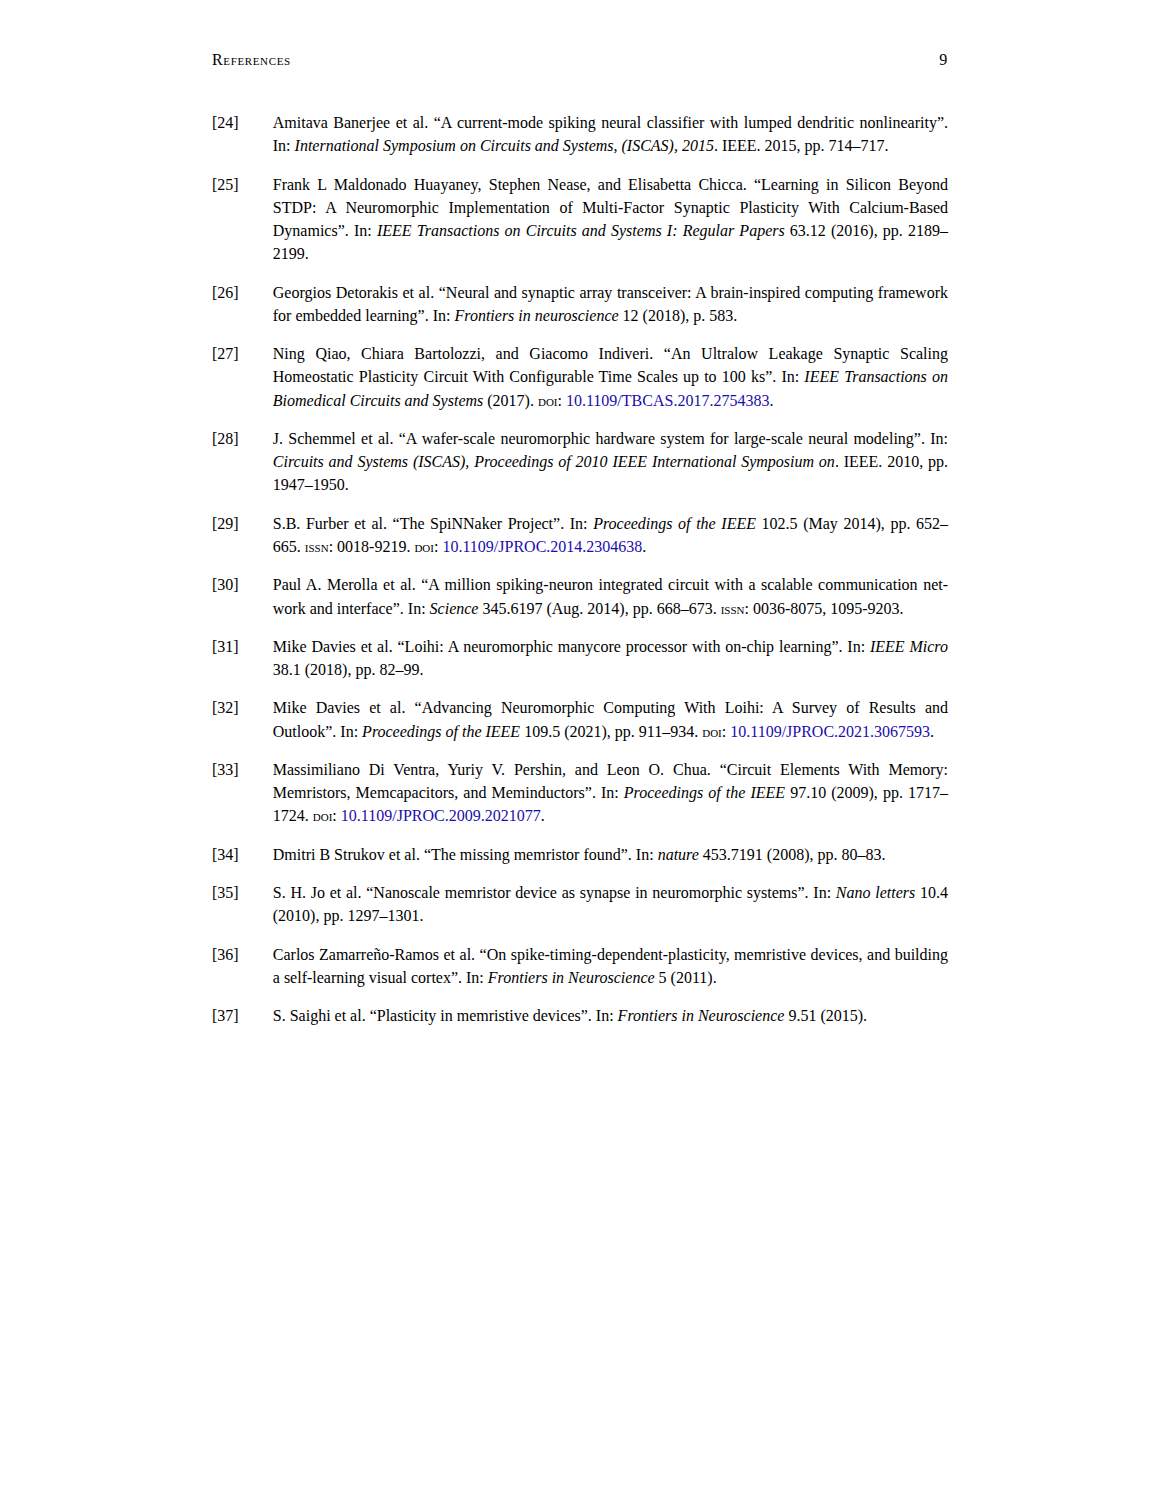References 9
[24] Amitava Banerjee et al. “A current-mode spiking neural classifier with lumped dendritic nonlinearity”. In: International Symposium on Circuits and Systems, (ISCAS), 2015. IEEE. 2015, pp. 714–717.
[25] Frank L Maldonado Huayaney, Stephen Nease, and Elisabetta Chicca. “Learning in Silicon Beyond STDP: A Neuromorphic Implementation of Multi-Factor Synaptic Plasticity With Calcium-Based Dynamics”. In: IEEE Transactions on Circuits and Systems I: Regular Papers 63.12 (2016), pp. 2189–2199.
[26] Georgios Detorakis et al. “Neural and synaptic array transceiver: A brain-inspired computing framework for embedded learning”. In: Frontiers in neuroscience 12 (2018), p. 583.
[27] Ning Qiao, Chiara Bartolozzi, and Giacomo Indiveri. “An Ultralow Leakage Synaptic Scaling Homeostatic Plasticity Circuit With Configurable Time Scales up to 100 ks”. In: IEEE Transactions on Biomedical Circuits and Systems (2017). doi: 10.1109/TBCAS.2017.2754383.
[28] J. Schemmel et al. “A wafer-scale neuromorphic hardware system for large-scale neural modeling”. In: Circuits and Systems (ISCAS), Proceedings of 2010 IEEE International Symposium on. IEEE. 2010, pp. 1947–1950.
[29] S.B. Furber et al. “The SpiNNaker Project”. In: Proceedings of the IEEE 102.5 (May 2014), pp. 652–665. issn: 0018-9219. doi: 10.1109/JPROC.2014.2304638.
[30] Paul A. Merolla et al. “A million spiking-neuron integrated circuit with a scalable communication network and interface”. In: Science 345.6197 (Aug. 2014), pp. 668–673. issn: 0036-8075, 1095-9203.
[31] Mike Davies et al. “Loihi: A neuromorphic manycore processor with on-chip learning”. In: IEEE Micro 38.1 (2018), pp. 82–99.
[32] Mike Davies et al. “Advancing Neuromorphic Computing With Loihi: A Survey of Results and Outlook”. In: Proceedings of the IEEE 109.5 (2021), pp. 911–934. doi: 10.1109/JPROC.2021.3067593.
[33] Massimiliano Di Ventra, Yuriy V. Pershin, and Leon O. Chua. “Circuit Elements With Memory: Memristors, Memcapacitors, and Meminductors”. In: Proceedings of the IEEE 97.10 (2009), pp. 1717–1724. doi: 10.1109/JPROC.2009.2021077.
[34] Dmitri B Strukov et al. “The missing memristor found”. In: nature 453.7191 (2008), pp. 80–83.
[35] S. H. Jo et al. “Nanoscale memristor device as synapse in neuromorphic systems”. In: Nano letters 10.4 (2010), pp. 1297–1301.
[36] Carlos Zamarreño-Ramos et al. “On spike-timing-dependent-plasticity, memristive devices, and building a self-learning visual cortex”. In: Frontiers in Neuroscience 5 (2011).
[37] S. Saighi et al. “Plasticity in memristive devices”. In: Frontiers in Neuroscience 9.51 (2015).